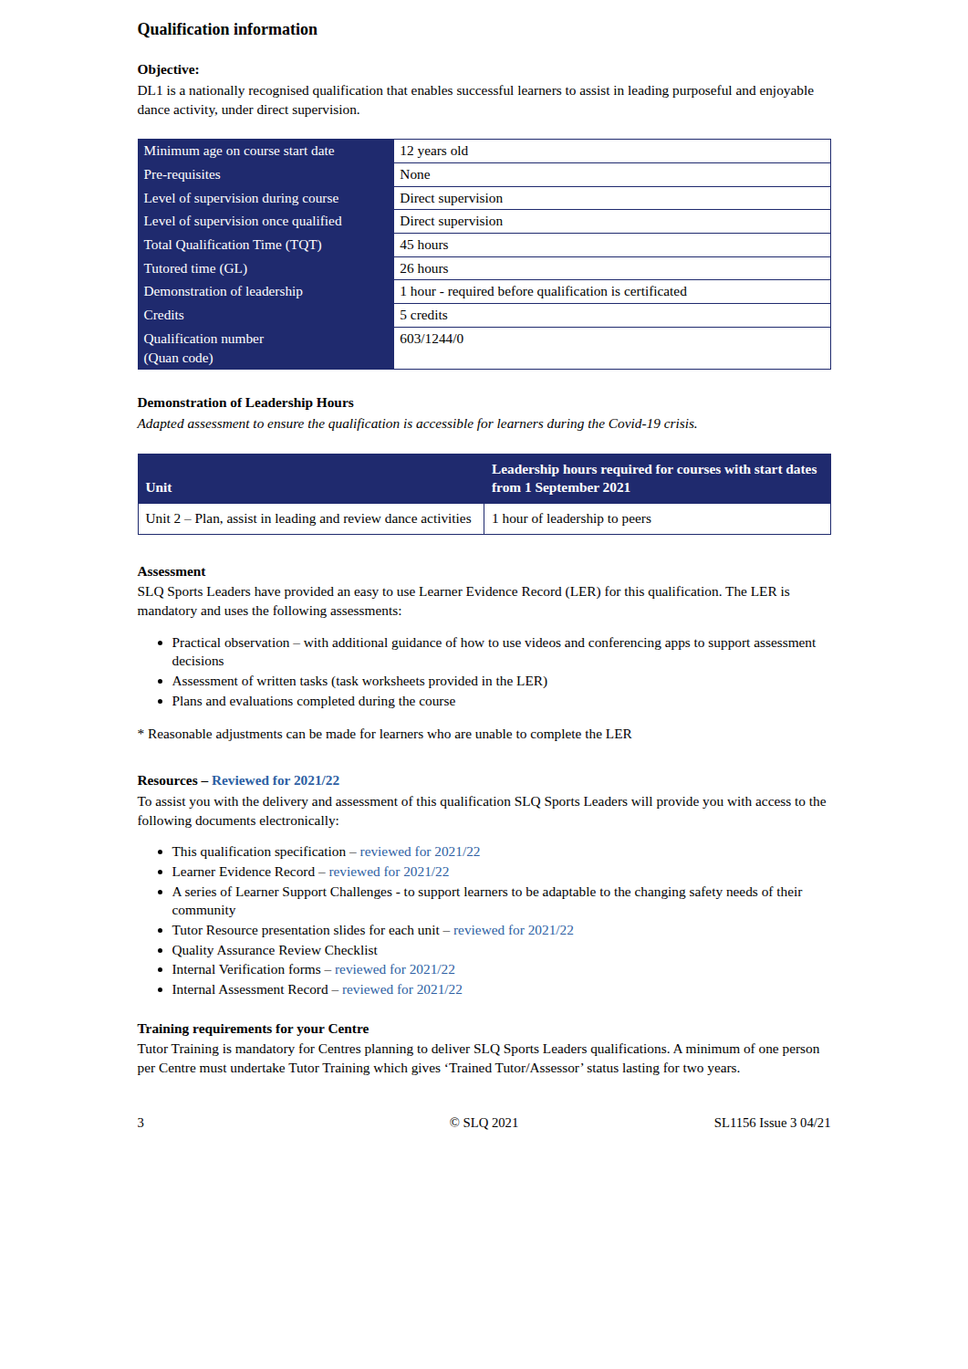Qualification information
Objective:
DL1 is a nationally recognised qualification that enables successful learners to assist in leading purposeful and enjoyable dance activity, under direct supervision.
| Minimum age on course start date | 12 years old |
| Pre-requisites | None |
| Level of supervision during course | Direct supervision |
| Level of supervision once qualified | Direct supervision |
| Total Qualification Time (TQT) | 45 hours |
| Tutored time (GL) | 26 hours |
| Demonstration of leadership | 1 hour - required before qualification is certificated |
| Credits | 5 credits |
| Qualification number (Quan code) | 603/1244/0 |
Demonstration of Leadership Hours
Adapted assessment to ensure the qualification is accessible for learners during the Covid-19 crisis.
| Unit | Leadership hours required for courses with start dates from 1 September 2021 |
| --- | --- |
| Unit 2 – Plan, assist in leading and review dance activities | 1 hour of leadership to peers |
Assessment
SLQ Sports Leaders have provided an easy to use Learner Evidence Record (LER) for this qualification. The LER is mandatory and uses the following assessments:
Practical observation – with additional guidance of how to use videos and conferencing apps to support assessment decisions
Assessment of written tasks (task worksheets provided in the LER)
Plans and evaluations completed during the course
* Reasonable adjustments can be made for learners who are unable to complete the LER
Resources – Reviewed for 2021/22
To assist you with the delivery and assessment of this qualification SLQ Sports Leaders will provide you with access to the following documents electronically:
This qualification specification – reviewed for 2021/22
Learner Evidence Record – reviewed for 2021/22
A series of Learner Support Challenges - to support learners to be adaptable to the changing safety needs of their community
Tutor Resource presentation slides for each unit – reviewed for 2021/22
Quality Assurance Review Checklist
Internal Verification forms – reviewed for 2021/22
Internal Assessment Record – reviewed for 2021/22
Training requirements for your Centre
Tutor Training is mandatory for Centres planning to deliver SLQ Sports Leaders qualifications. A minimum of one person per Centre must undertake Tutor Training which gives ‘Trained Tutor/Assessor’ status lasting for two years.
3
© SLQ 2021
SL1156 Issue 3 04/21